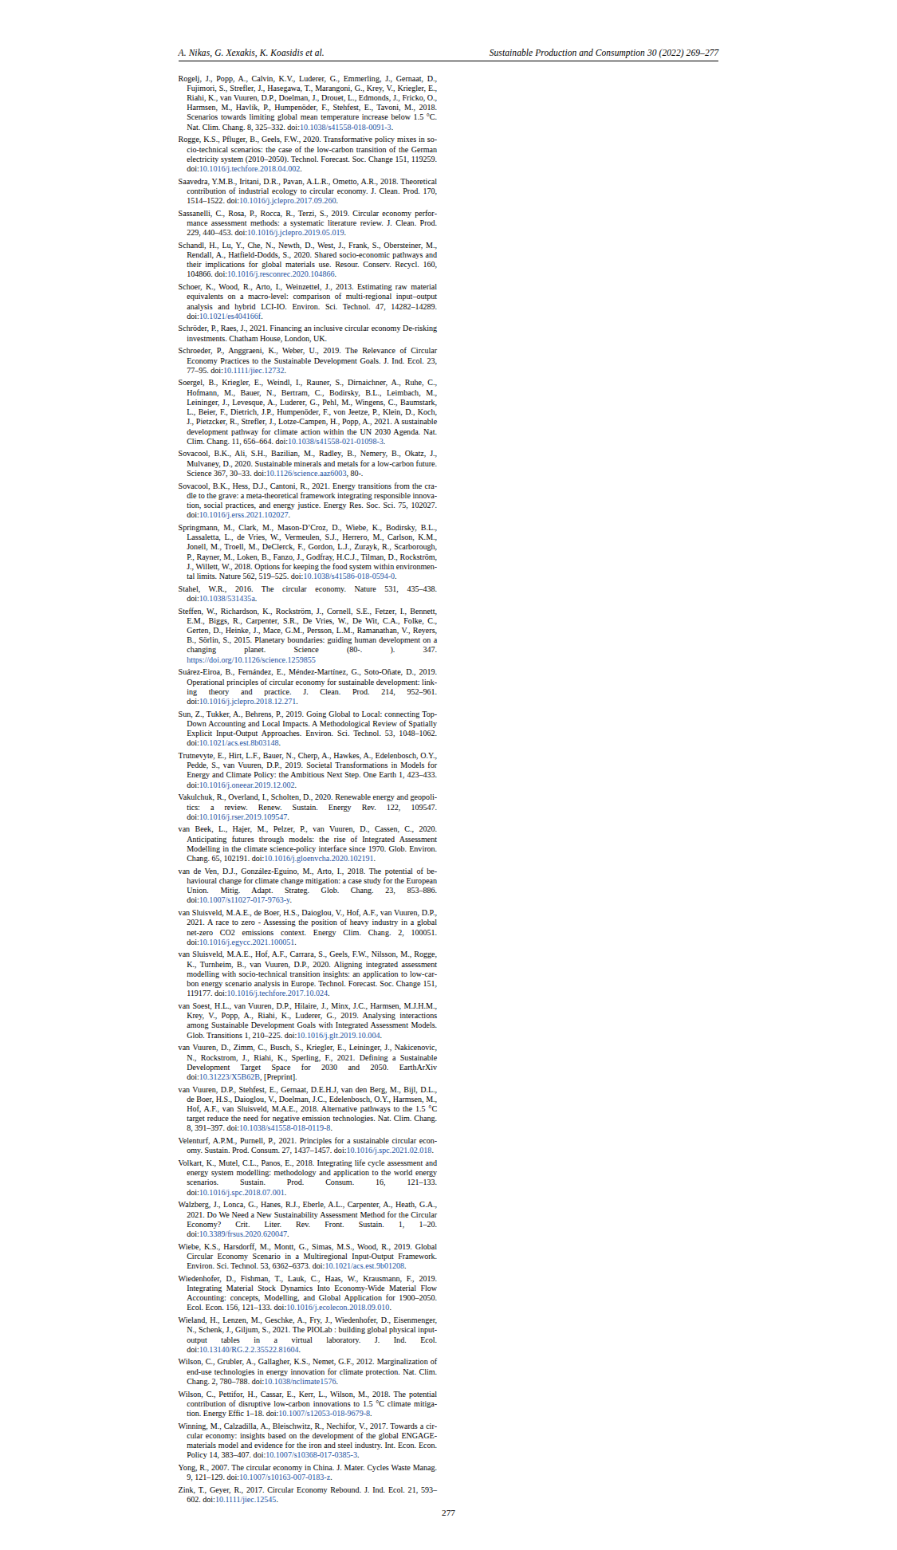A. Nikas, G. Xexakis, K. Koasidis et al.
Sustainable Production and Consumption 30 (2022) 269–277
Rogelj, J., Popp, A., Calvin, K.V., Luderer, G., Emmerling, J., Gernaat, D., Fujimori, S., Strefler, J., Hasegawa, T., Marangoni, G., Krey, V., Kriegler, E., Riahi, K., van Vuuren, D.P., Doelman, J., Drouet, L., Edmonds, J., Fricko, O., Harmsen, M., Havlík, P., Humpenöder, F., Stehfest, E., Tavoni, M., 2018. Scenarios towards limiting global mean temperature increase below 1.5 °C. Nat. Clim. Chang. 8, 325–332. doi:10.1038/s41558-018-0091-3.
Rogge, K.S., Pfluger, B., Geels, F.W., 2020. Transformative policy mixes in socio-technical scenarios: the case of the low-carbon transition of the German electricity system (2010–2050). Technol. Forecast. Soc. Change 151, 119259. doi:10.1016/j.techfore.2018.04.002.
Saavedra, Y.M.B., Iritani, D.R., Pavan, A.L.R., Ometto, A.R., 2018. Theoretical contribution of industrial ecology to circular economy. J. Clean. Prod. 170, 1514–1522. doi:10.1016/j.jclepro.2017.09.260.
Sassanelli, C., Rosa, P., Rocca, R., Terzi, S., 2019. Circular economy performance assessment methods: a systematic literature review. J. Clean. Prod. 229, 440–453. doi:10.1016/j.jclepro.2019.05.019.
Schandl, H., Lu, Y., Che, N., Newth, D., West, J., Frank, S., Obersteiner, M., Rendall, A., Hatfield-Dodds, S., 2020. Shared socio-economic pathways and their implications for global materials use. Resour. Conserv. Recycl. 160, 104866. doi:10.1016/j.resconrec.2020.104866.
Schoer, K., Wood, R., Arto, I., Weinzettel, J., 2013. Estimating raw material equivalents on a macro-level: comparison of multi-regional input–output analysis and hybrid LCI-IO. Environ. Sci. Technol. 47, 14282–14289. doi:10.1021/es404166f.
Schröder, P., Raes, J., 2021. Financing an inclusive circular economy De-risking investments. Chatham House, London, UK.
Schroeder, P., Anggraeni, K., Weber, U., 2019. The Relevance of Circular Economy Practices to the Sustainable Development Goals. J. Ind. Ecol. 23, 77–95. doi:10.1111/jiec.12732.
Soergel, B., Kriegler, E., Weindl, I., Rauner, S., Dirnaichner, A., Ruhe, C., Hofmann, M., Bauer, N., Bertram, C., Bodirsky, B.L., Leimbach, M., Leininger, J., Levesque, A., Luderer, G., Pehl, M., Wingens, C., Baumstark, L., Beier, F., Dietrich, J.P., Humpenöder, F., von Jeetze, P., Klein, D., Koch, J., Pietzcker, R., Strefler, J., Lotze-Campen, H., Popp, A., 2021. A sustainable development pathway for climate action within the UN 2030 Agenda. Nat. Clim. Chang. 11, 656–664. doi:10.1038/s41558-021-01098-3.
Sovacool, B.K., Ali, S.H., Bazilian, M., Radley, B., Nemery, B., Okatz, J., Mulvaney, D., 2020. Sustainable minerals and metals for a low-carbon future. Science 367, 30–33. doi:10.1126/science.aaz6003, 80-.
Sovacool, B.K., Hess, D.J., Cantoni, R., 2021. Energy transitions from the cradle to the grave: a meta-theoretical framework integrating responsible innovation, social practices, and energy justice. Energy Res. Soc. Sci. 75, 102027. doi:10.1016/j.erss.2021.102027.
Springmann, M., Clark, M., Mason-D’Croz, D., Wiebe, K., Bodirsky, B.L., Lassaletta, L., de Vries, W., Vermeulen, S.J., Herrero, M., Carlson, K.M., Jonell, M., Troell, M., DeClerck, F., Gordon, L.J., Zurayk, R., Scarborough, P., Rayner, M., Loken, B., Fanzo, J., Godfray, H.C.J., Tilman, D., Rockström, J., Willett, W., 2018. Options for keeping the food system within environmental limits. Nature 562, 519–525. doi:10.1038/s41586-018-0594-0.
Stahel, W.R., 2016. The circular economy. Nature 531, 435–438. doi:10.1038/531435a.
Steffen, W., Richardson, K., Rockström, J., Cornell, S.E., Fetzer, I., Bennett, E.M., Biggs, R., Carpenter, S.R., De Vries, W., De Wit, C.A., Folke, C., Gerten, D., Heinke, J., Mace, G.M., Persson, L.M., Ramanathan, V., Reyers, B., Sörlin, S., 2015. Planetary boundaries: guiding human development on a changing planet. Science (80-. ). 347. https://doi.org/10.1126/science.1259855
Suárez-Eiroa, B., Fernández, E., Méndez-Martínez, G., Soto-Oñate, D., 2019. Operational principles of circular economy for sustainable development: linking theory and practice. J. Clean. Prod. 214, 952–961. doi:10.1016/j.jclepro.2018.12.271.
Sun, Z., Tukker, A., Behrens, P., 2019. Going Global to Local: connecting Top-Down Accounting and Local Impacts. A Methodological Review of Spatially Explicit Input-Output Approaches. Environ. Sci. Technol. 53, 1048–1062. doi:10.1021/acs.est.8b03148.
Trutnevyte, E., Hirt, L.F., Bauer, N., Cherp, A., Hawkes, A., Edelenbosch, O.Y., Pedde, S., van Vuuren, D.P., 2019. Societal Transformations in Models for Energy and Climate Policy: the Ambitious Next Step. One Earth 1, 423–433. doi:10.1016/j.oneear.2019.12.002.
Vakulchuk, R., Overland, I., Scholten, D., 2020. Renewable energy and geopolitics: a review. Renew. Sustain. Energy Rev. 122, 109547. doi:10.1016/j.rser.2019.109547.
van Beek, L., Hajer, M., Pelzer, P., van Vuuren, D., Cassen, C., 2020. Anticipating futures through models: the rise of Integrated Assessment Modelling in the climate science-policy interface since 1970. Glob. Environ. Chang. 65, 102191. doi:10.1016/j.gloenvcha.2020.102191.
van de Ven, D.J., González-Eguino, M., Arto, I., 2018. The potential of behavioural change for climate change mitigation: a case study for the European Union. Mitig. Adapt. Strateg. Glob. Chang. 23, 853–886. doi:10.1007/s11027-017-9763-y.
van Sluisveld, M.A.E., de Boer, H.S., Daioglou, V., Hof, A.F., van Vuuren, D.P., 2021. A race to zero - Assessing the position of heavy industry in a global net-zero CO2 emissions context. Energy Clim. Chang. 2, 100051. doi:10.1016/j.egycc.2021.100051.
van Sluisveld, M.A.E., Hof, A.F., Carrara, S., Geels, F.W., Nilsson, M., Rogge, K., Turnheim, B., van Vuuren, D.P., 2020. Aligning integrated assessment modelling with socio-technical transition insights: an application to low-carbon energy scenario analysis in Europe. Technol. Forecast. Soc. Change 151, 119177. doi:10.1016/j.techfore.2017.10.024.
van Soest, H.L., van Vuuren, D.P., Hilaire, J., Minx, J.C., Harmsen, M.J.H.M., Krey, V., Popp, A., Riahi, K., Luderer, G., 2019. Analysing interactions among Sustainable Development Goals with Integrated Assessment Models. Glob. Transitions 1, 210–225. doi:10.1016/j.glt.2019.10.004.
van Vuuren, D., Zimm, C., Busch, S., Kriegler, E., Leininger, J., Nakicenovic, N., Rockstrom, J., Riahi, K., Sperling, F., 2021. Defining a Sustainable Development Target Space for 2030 and 2050. EarthArXiv doi:10.31223/X5B62B, [Preprint].
van Vuuren, D.P., Stehfest, E., Gernaat, D.E.H.J, van den Berg, M., Bijl, D.L., de Boer, H.S., Daioglou, V., Doelman, J.C., Edelenbosch, O.Y., Harmsen, M., Hof, A.F., van Sluisveld, M.A.E., 2018. Alternative pathways to the 1.5 °C target reduce the need for negative emission technologies. Nat. Clim. Chang. 8, 391–397. doi:10.1038/s41558-018-0119-8.
Velenturf, A.P.M., Purnell, P., 2021. Principles for a sustainable circular economy. Sustain. Prod. Consum. 27, 1437–1457. doi:10.1016/j.spc.2021.02.018.
Volkart, K., Mutel, C.L., Panos, E., 2018. Integrating life cycle assessment and energy system modelling: methodology and application to the world energy scenarios. Sustain. Prod. Consum. 16, 121–133. doi:10.1016/j.spc.2018.07.001.
Walzberg, J., Lonca, G., Hanes, R.J., Eberle, A.L., Carpenter, A., Heath, G.A., 2021. Do We Need a New Sustainability Assessment Method for the Circular Economy? Crit. Liter. Rev. Front. Sustain. 1, 1–20. doi:10.3389/frsus.2020.620047.
Wiebe, K.S., Harsdorff, M., Montt, G., Simas, M.S., Wood, R., 2019. Global Circular Economy Scenario in a Multiregional Input-Output Framework. Environ. Sci. Technol. 53, 6362–6373. doi:10.1021/acs.est.9b01208.
Wiedenhofer, D., Fishman, T., Lauk, C., Haas, W., Krausmann, F., 2019. Integrating Material Stock Dynamics Into Economy-Wide Material Flow Accounting: concepts, Modelling, and Global Application for 1900–2050. Ecol. Econ. 156, 121–133. doi:10.1016/j.ecolecon.2018.09.010.
Wieland, H., Lenzen, M., Geschke, A., Fry, J., Wiedenhofer, D., Eisenmenger, N., Schenk, J., Giljum, S., 2021. The PIOLab : building global physical input-output tables in a virtual laboratory. J. Ind. Ecol. doi:10.13140/RG.2.2.35522.81604.
Wilson, C., Grubler, A., Gallagher, K.S., Nemet, G.F., 2012. Marginalization of end-use technologies in energy innovation for climate protection. Nat. Clim. Chang. 2, 780–788. doi:10.1038/nclimate1576.
Wilson, C., Pettifor, H., Cassar, E., Kerr, L., Wilson, M., 2018. The potential contribution of disruptive low-carbon innovations to 1.5 °C climate mitigation. Energy Effic 1–18. doi:10.1007/s12053-018-9679-8.
Winning, M., Calzadilla, A., Bleischwitz, R., Nechifor, V., 2017. Towards a circular economy: insights based on the development of the global ENGAGE-materials model and evidence for the iron and steel industry. Int. Econ. Econ. Policy 14, 383–407. doi:10.1007/s10368-017-0385-3.
Yong, R., 2007. The circular economy in China. J. Mater. Cycles Waste Manag. 9, 121–129. doi:10.1007/s10163-007-0183-z.
Zink, T., Geyer, R., 2017. Circular Economy Rebound. J. Ind. Ecol. 21, 593–602. doi:10.1111/jiec.12545.
277